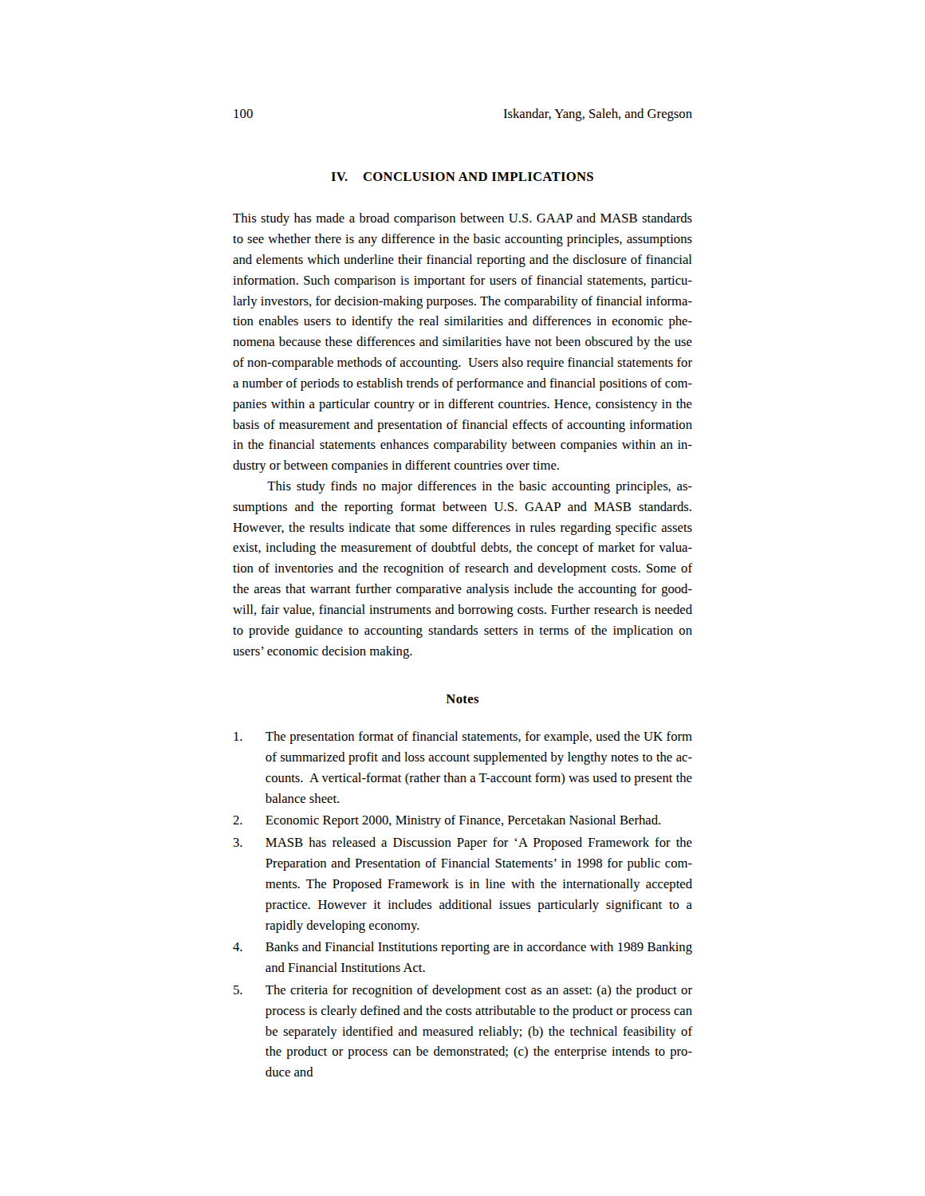100 Iskandar, Yang, Saleh, and Gregson
IV. Conclusion and Implications
This study has made a broad comparison between U.S. GAAP and MASB standards to see whether there is any difference in the basic accounting principles, assumptions and elements which underline their financial reporting and the disclosure of financial information. Such comparison is important for users of financial statements, particularly investors, for decision-making purposes. The comparability of financial information enables users to identify the real similarities and differences in economic phenomena because these differences and similarities have not been obscured by the use of non-comparable methods of accounting. Users also require financial statements for a number of periods to establish trends of performance and financial positions of companies within a particular country or in different countries. Hence, consistency in the basis of measurement and presentation of financial effects of accounting information in the financial statements enhances comparability between companies within an industry or between companies in different countries over time.
This study finds no major differences in the basic accounting principles, assumptions and the reporting format between U.S. GAAP and MASB standards. However, the results indicate that some differences in rules regarding specific assets exist, including the measurement of doubtful debts, the concept of market for valuation of inventories and the recognition of research and development costs. Some of the areas that warrant further comparative analysis include the accounting for goodwill, fair value, financial instruments and borrowing costs. Further research is needed to provide guidance to accounting standards setters in terms of the implication on users’ economic decision making.
Notes
The presentation format of financial statements, for example, used the UK form of summarized profit and loss account supplemented by lengthy notes to the accounts. A vertical-format (rather than a T-account form) was used to present the balance sheet.
Economic Report 2000, Ministry of Finance, Percetakan Nasional Berhad.
MASB has released a Discussion Paper for ‘A Proposed Framework for the Preparation and Presentation of Financial Statements’ in 1998 for public comments. The Proposed Framework is in line with the internationally accepted practice. However it includes additional issues particularly significant to a rapidly developing economy.
Banks and Financial Institutions reporting are in accordance with 1989 Banking and Financial Institutions Act.
The criteria for recognition of development cost as an asset: (a) the product or process is clearly defined and the costs attributable to the product or process can be separately identified and measured reliably; (b) the technical feasibility of the product or process can be demonstrated; (c) the enterprise intends to produce and